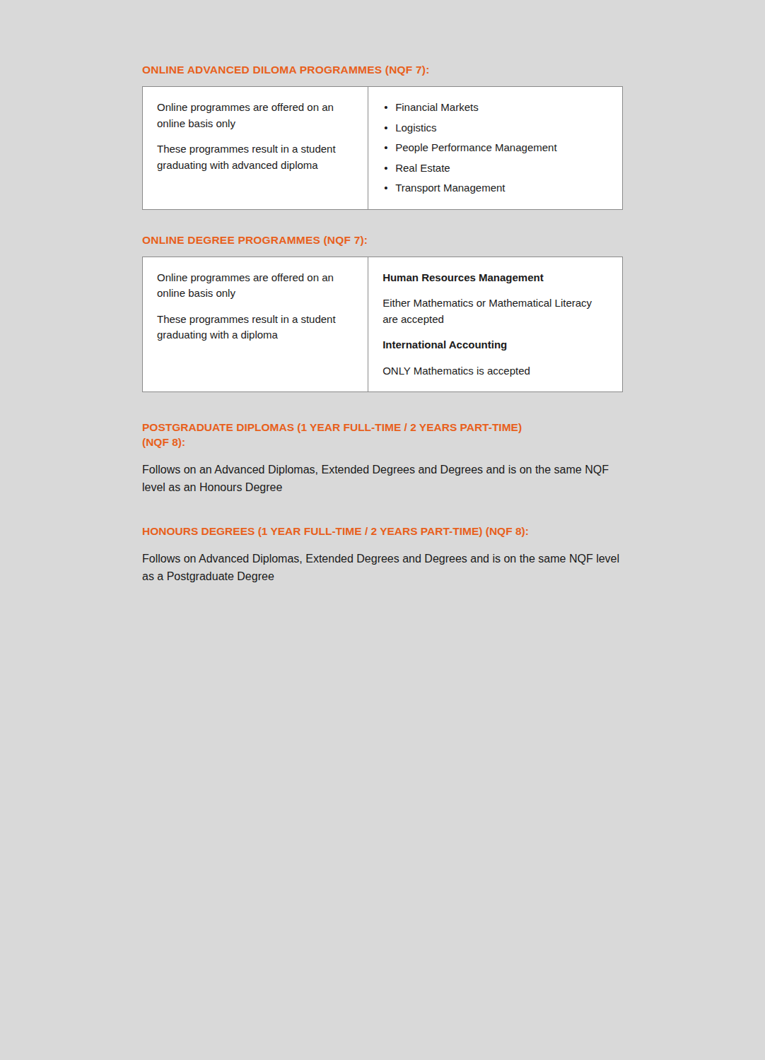Online Advanced Diloma Programmes (NQF 7):
| Online programmes are offered on an online basis only These programmes result in a student graduating with advanced diploma | Financial Markets Logistics People Performance Management Real Estate Transport Management |
Online Degree Programmes (NQF 7):
| Online programmes are offered on an online basis only These programmes result in a student graduating with a diploma | Human Resources Management Either Mathematics or Mathematical Literacy are accepted International Accounting ONLY Mathematics is accepted |
Postgraduate Diplomas (1 Year Full-Time / 2 Years Part-Time) (NQF 8):
Follows on an Advanced Diplomas, Extended Degrees and Degrees and is on the same NQF level as an Honours Degree
Honours Degrees (1 Year Full-Time / 2 Years Part-Time) (NQF 8):
Follows on Advanced Diplomas, Extended Degrees and Degrees and is on the same NQF level as a Postgraduate Degree